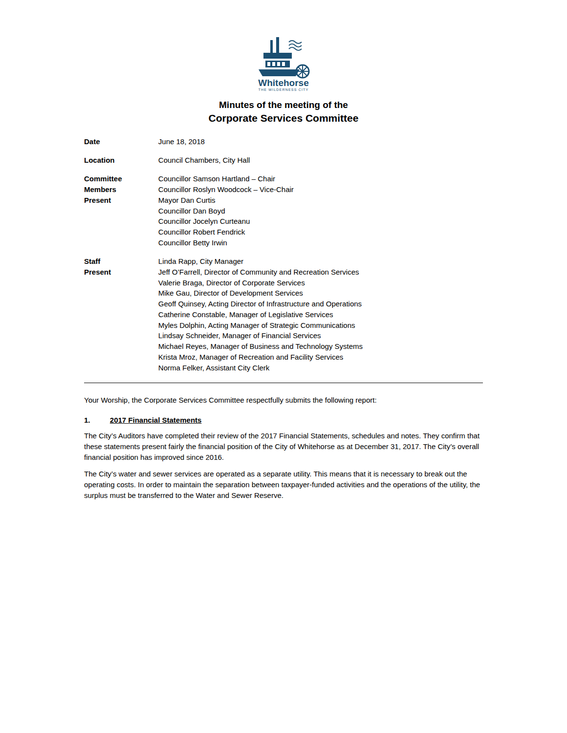Whitehorse THE WILDERNESS CITY
Minutes of the meeting of the Corporate Services Committee
| Date | June 18, 2018 |
| Location | Council Chambers, City Hall |
| Committee Members Present | Councillor Samson Hartland – Chair Councillor Roslyn Woodcock – Vice-Chair Mayor Dan Curtis Councillor Dan Boyd Councillor Jocelyn Curteanu Councillor Robert Fendrick Councillor Betty Irwin |
| Staff Present | Linda Rapp, City Manager Jeff O’Farrell, Director of Community and Recreation Services Valerie Braga, Director of Corporate Services Mike Gau, Director of Development Services Geoff Quinsey, Acting Director of Infrastructure and Operations Catherine Constable, Manager of Legislative Services Myles Dolphin, Acting Manager of Strategic Communications Lindsay Schneider, Manager of Financial Services Michael Reyes, Manager of Business and Technology Systems Krista Mroz, Manager of Recreation and Facility Services Norma Felker, Assistant City Clerk |
Your Worship, the Corporate Services Committee respectfully submits the following report:
1. 2017 Financial Statements
The City’s Auditors have completed their review of the 2017 Financial Statements, schedules and notes. They confirm that these statements present fairly the financial position of the City of Whitehorse as at December 31, 2017. The City’s overall financial position has improved since 2016.
The City’s water and sewer services are operated as a separate utility. This means that it is necessary to break out the operating costs. In order to maintain the separation between taxpayer-funded activities and the operations of the utility, the surplus must be transferred to the Water and Sewer Reserve.